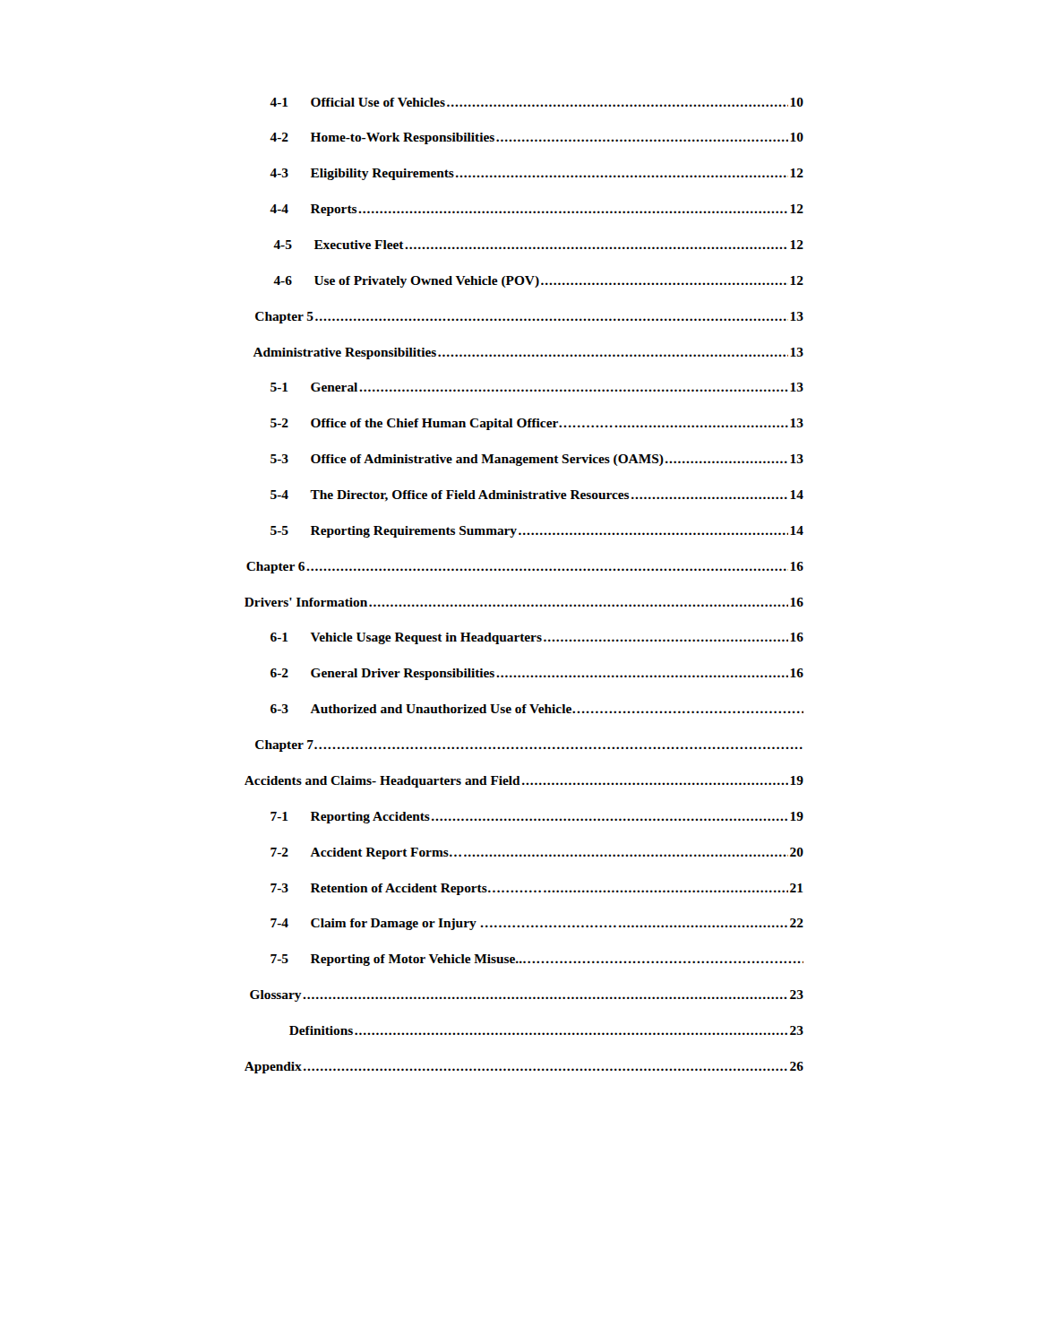4-1 Official Use of Vehicles........................................................................................................................... 10
4-2 Home-to-Work Responsibilities................................................................................................................. 10
4-3 Eligibility Requirements......................................................................................................................... 12
4-4 Reports......................................................................................................................................................... 12
4-5 Executive Fleet......................................................................................................................................... 12
4-6 Use of Privately Owned Vehicle (POV)......................................................................................................... 12
Chapter 5......................................................................................................................................................................... 13
Administrative Responsibilities......................................................................................................................................... 13
5-1 General......................................................................................................................................................... 13
5-2 Office of the Chief Human Capital Officer…………..................................................................... 13
5-3 Office of Administrative and Management Services (OAMS)..................................................................... 13
5-4 The Director, Office of Field Administrative Resources............................................................................. 14
5-5 Reporting Requirements Summary............................................................................................................. 14
Chapter 6......................................................................................................................................................................... 16
Drivers' Information......................................................................................................................................................... 16
6-1 Vehicle Usage Request in Headquarters......................................................................................................... 16
6-2 General Driver Responsibilities................................................................................................................. 16
6-3 Authorized and Unauthorized Use of Vehicle………………………………………………………….. 18
Chapter 7………………………………………………………………………………………………………… 19
Accidents and Claims- Headquarters and Field......................................................................................................... 19
7-1 Reporting Accidents......................................................................................................................................... 19
7-2 Accident Report Forms…......................................................................................................................... 20
7-3 Retention of Accident Reports…………......................................................................................................... 21
7-4 Claim for Damage or Injury …………………………......................................................................................... 22
7-5 Reporting of Motor Vehicle Misuse..…………………………………………………………………... 22
Glossary......................................................................................................................................................................... 23
Definitions......................................................................................................................................................... 23
Appendix......................................................................................................................................................................... 26